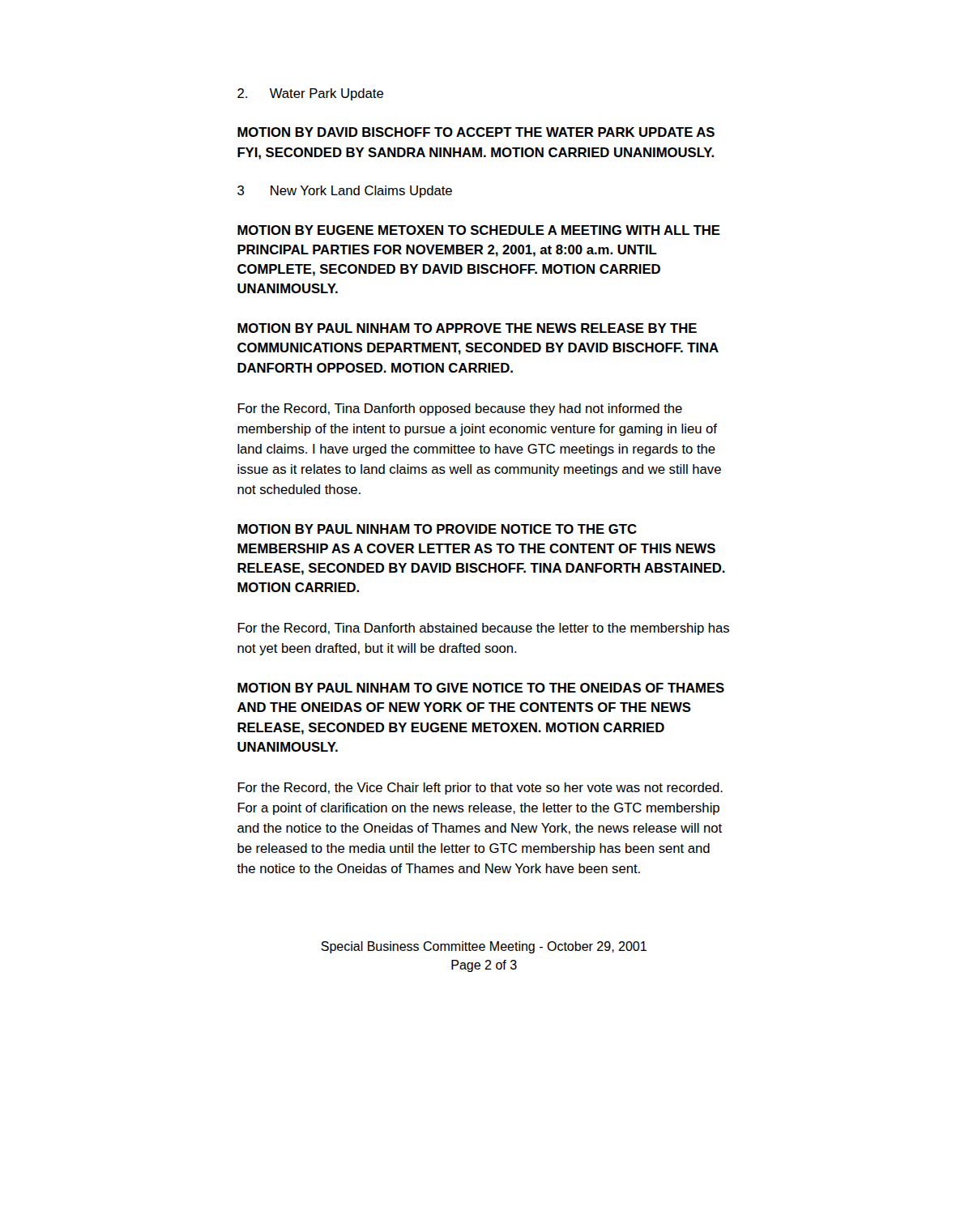2.
Water Park Update
Motion by David Bischoff to accept the water park update as FYI, seconded by Sandra Ninham. Motion carried unanimously.
3
New York Land Claims Update
Motion by Eugene Metoxen to schedule a meeting with all the principal parties for November 2, 2001, at 8:00 a.m. until complete, seconded by David Bischoff. Motion carried unanimously.
Motion by Paul Ninham to approve the news release by the Communications Department, seconded by David Bischoff. Tina Danforth opposed. Motion carried.
For the Record, Tina Danforth opposed because they had not informed the membership of the intent to pursue a joint economic venture for gaming in lieu of land claims. I have urged the committee to have GTC meetings in regards to the issue as it relates to land claims as well as community meetings and we still have not scheduled those.
Motion by Paul Ninham to provide notice to the GTC membership as a cover letter as to the content of this news release, seconded by David Bischoff. Tina Danforth abstained. Motion carried.
For the Record, Tina Danforth abstained because the letter to the membership has not yet been drafted, but it will be drafted soon.
Motion by Paul Ninham to give notice to the Oneidas of Thames and the Oneidas of New York of the contents of the news release, seconded by Eugene Metoxen. Motion carried unanimously.
For the Record, the Vice Chair left prior to that vote so her vote was not recorded. For a point of clarification on the news release, the letter to the GTC membership and the notice to the Oneidas of Thames and New York, the news release will not be released to the media until the letter to GTC membership has been sent and the notice to the Oneidas of Thames and New York have been sent.
Special Business Committee Meeting - October 29, 2001
Page 2 of 3